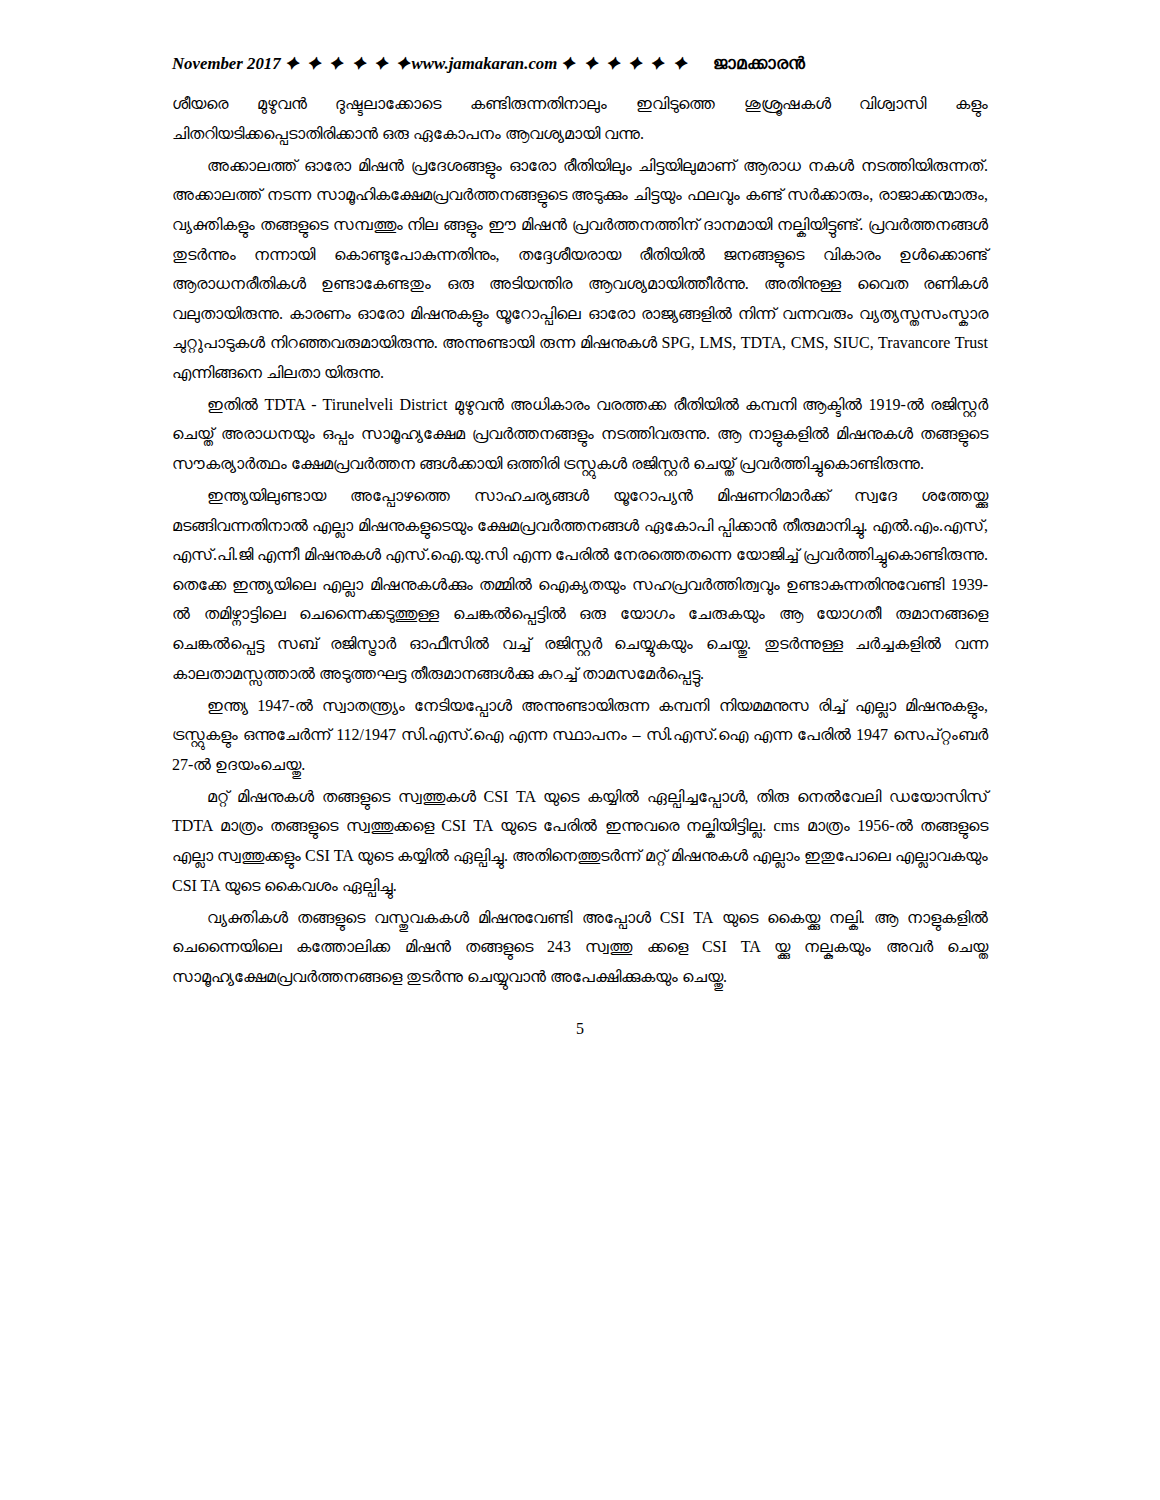November 2017 ✦ ✦ ✦ ✦ ✦ ✦www.jamakaran.com ✦ ✦ ✦ ✦ ✦ ✦ ജാമക്കാരൻ
ശീയരെ മുഴുവൻ ദുഷ്ടലാക്കോടെ കണ്ടിരുന്നതിനാലും ഇവിടുത്തെ ശുശ്രൂഷകൾ വിശ്വാസി കളും ചിതറിയടിക്കപ്പെടാതിരിക്കാൻ ഒരു ഏകോപനം ആവശ്യമായി വന്നു.
അക്കാലത്ത് ഓരോ മിഷൻ പ്രദേശങ്ങളും ഓരോ രീതിയിലും ചിട്ടയിലുമാണ് ആരാധ നകൾ നടത്തിയിരുന്നത്. അക്കാലത്ത് നടന്ന സാമൂഹികക്ഷേമപ്രവർത്തനങ്ങളുടെ അടുക്കും ചിട്ടയും ഫലവും കണ്ട് സർക്കാരും, രാജാക്കന്മാരും, വ്യക്തികളും തങ്ങളുടെ സമ്പത്തും നില ങ്ങളും ഈ മിഷൻ പ്രവർത്തനത്തിന് ദാനമായി നല്കിയിട്ടുണ്ട്. പ്രവർത്തനങ്ങൾ തുടർന്നും നന്നായി കൊണ്ടുപോകുന്നതിനും, തദ്ദേശീയരായ രീതിയിൽ ജനങ്ങളുടെ വികാരം ഉൾക്കൊണ്ട് ആരാധനരീതികൾ ഉണ്ടാകേണ്ടതും ഒരു അടിയന്തിര ആവശ്യമായിത്തീർന്നു. അതിനുള്ള വൈത രണികൾ വലുതായിരുന്നു. കാരണം ഓരോ മിഷനുകളും യൂറോപ്പിലെ ഓരോ രാജ്യങ്ങളിൽ നിന്ന് വന്നവരും വ്യത്യസ്തസംസ്കാര ചുറ്റുപാടുകൾ നിറഞ്ഞവരുമായിരുന്നു. അന്നുണ്ടായി രുന്ന മിഷനുകൾ SPG, LMS, TDTA, CMS, SIUC, Travancore Trust എന്നിങ്ങനെ ചിലതാ യിരുന്നു.
ഇതിൽ TDTA - Tirunelveli District മുഴുവൻ അധികാരം വരത്തക്ക രീതിയിൽ കമ്പനി ആക്ടിൽ 1919-ൽ രജിസ്റ്റർ ചെയ്ത് അരാധനയും ഒപ്പം സാമൂഹ്യക്ഷേമ പ്രവർത്തനങ്ങളും നടത്തിവരുന്നു. ആ നാളുകളിൽ മിഷനുകൾ തങ്ങളുടെ സൗകര്യാർത്ഥം ക്ഷേമപ്രവർത്തന ങ്ങൾക്കായി ഒത്തിരി ട്രസ്റ്റുകൾ രജിസ്റ്റർ ചെയ്ത് പ്രവർത്തിച്ചുകൊണ്ടിരുന്നു.
ഇന്ത്യയിലുണ്ടായ അപ്പോഴത്തെ സാഹചര്യങ്ങൾ യൂറോപ്യൻ മിഷണറിമാർക്ക് സ്വദേ ശത്തേയ്ക്കു മടങ്ങിവന്നതിനാൽ എല്ലാ മിഷനുകളുടെയും ക്ഷേമപ്രവർത്തനങ്ങൾ ഏകോപി പ്പിക്കാൻ തീരുമാനിച്ചു. എൽ.എം.എസ്, എസ്.പി.ജി എന്നീ മിഷനുകൾ എസ്.ഐ.യു.സി എന്ന പേരിൽ നേരത്തെതന്നെ യോജിച്ച് പ്രവർത്തിച്ചുകൊണ്ടിരുന്നു. തെക്കേ ഇന്ത്യയിലെ എല്ലാ മിഷനുകൾക്കും തമ്മിൽ ഐക്യതയും സഹപ്രവർത്തിത്വവും ഉണ്ടാകുന്നതിനുവേണ്ടി 1939-ൽ തമിഴ്നാട്ടിലെ ചെന്നൈക്കടുത്തുള്ള ചെങ്കൽപ്പെട്ടിൽ ഒരു യോഗം ചേരുകയും ആ യോഗതീ രുമാനങ്ങളെ ചെങ്കൽപ്പെട്ട സബ് രജിസ്ട്രാർ ഓഫീസിൽ വച്ച് രജിസ്റ്റർ ചെയ്യുകയും ചെയ്തു. തുടർന്നുള്ള ചർച്ചകളിൽ വന്ന കാലതാമസ്സത്താൽ അടുത്തഘട്ട തീരുമാനങ്ങൾക്കു കുറച്ച് താമസമേർപ്പെട്ടു.
ഇന്ത്യ 1947-ൽ സ്വാതന്ത്ര്യം നേടിയപ്പോൾ അന്നുണ്ടായിരുന്ന കമ്പനി നിയമമനുസ രിച്ച് എല്ലാ മിഷനുകളും, ട്രസ്റ്റുകളും ഒന്നുചേർന്ന് 112/1947 സി.എസ്.ഐ എന്ന സ്ഥാപനം – സി.എസ്.ഐ എന്ന പേരിൽ 1947 സെപ്റ്റംബർ 27-ൽ ഉദയംചെയ്തു.
മറ്റ് മിഷനുകൾ തങ്ങളുടെ സ്വത്തുകൾ CSI TA യുടെ കയ്യിൽ ഏല്പിച്ചപ്പോൾ, തിരു നെൽവേലി ഡയോസിസ് TDTA മാത്രം തങ്ങളുടെ സ്വത്തുക്കളെ CSI TA യുടെ പേരിൽ ഇന്നുവരെ നല്കിയിട്ടില്ല. cms മാത്രം 1956-ൽ തങ്ങളുടെ എല്ലാ സ്വത്തുക്കളും CSI TA യുടെ കയ്യിൽ ഏല്പിച്ചു. അതിനെത്തുടർന്ന് മറ്റ് മിഷനുകൾ എല്ലാം ഇതുപോലെ എല്ലാവകയും CSI TA യുടെ കൈവശം ഏല്പിച്ചു.
വ്യക്തികൾ തങ്ങളുടെ വസ്തുവകകൾ മിഷനുവേണ്ടി അപ്പോൾ CSI TA യുടെ കൈയ്ക്കു നല്കി. ആ നാളുകളിൽ ചെന്നൈയിലെ കത്തോലിക്ക മിഷൻ തങ്ങളുടെ 243 സ്വത്തു ക്കളെ CSI TA യ്ക്കു നല്കുകയും അവർ ചെയ്ത സാമൂഹ്യക്ഷേമപ്രവർത്തനങ്ങളെ തുടർന്നു ചെയ്യുവാൻ അപേക്ഷിക്കുകയും ചെയ്തു.
5